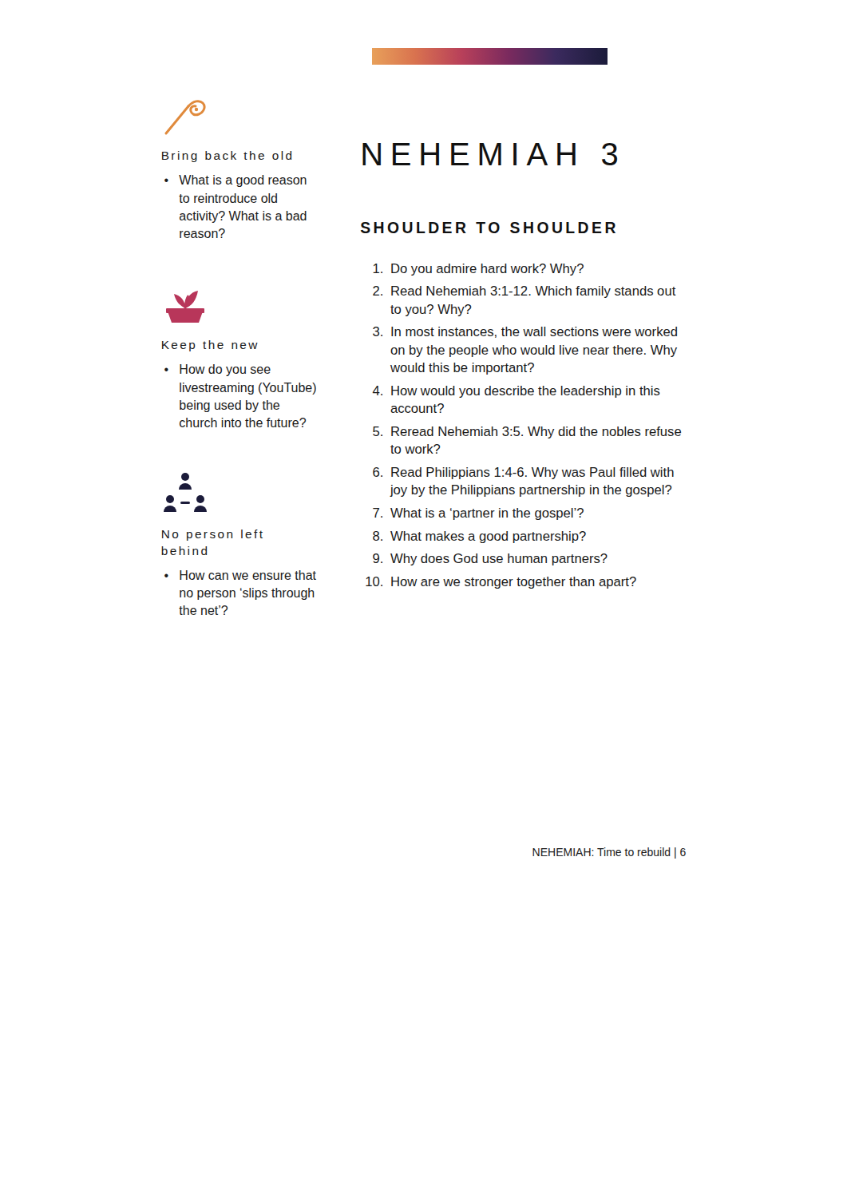Bring back the old
What is a good reason to reintroduce old activity? What is a bad reason?
Keep the new
How do you see livestreaming (YouTube) being used by the church into the future?
No person left behind
How can we ensure that no person ‘slips through the net’?
NEHEMIAH 3
SHOULDER TO SHOULDER
Do you admire hard work? Why?
Read Nehemiah 3:1-12. Which family stands out to you? Why?
In most instances, the wall sections were worked on by the people who would live near there. Why would this be important?
How would you describe the leadership in this account?
Reread Nehemiah 3:5. Why did the nobles refuse to work?
Read Philippians 1:4-6. Why was Paul filled with joy by the Philippians partnership in the gospel?
What is a ‘partner in the gospel’?
What makes a good partnership?
Why does God use human partners?
How are we stronger together than apart?
NEHEMIAH: Time to rebuild | 6